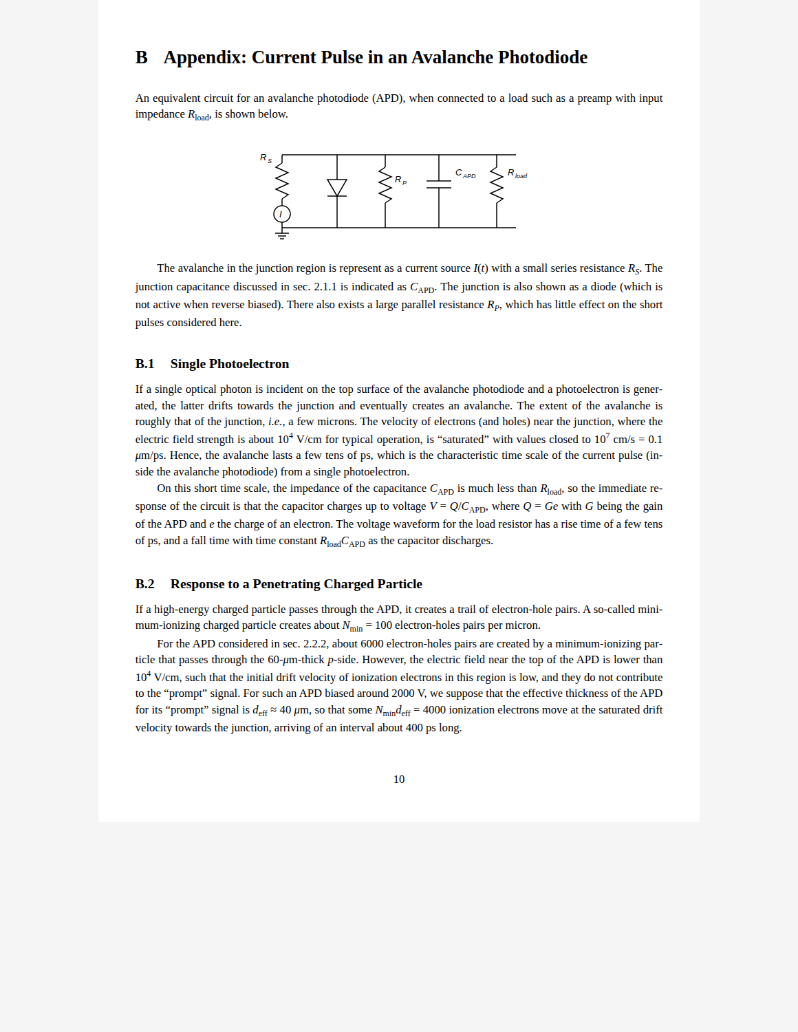BAppendix: Current Pulse in an Avalanche Photodiode
An equivalent circuit for an avalanche photodiode (APD), when connected to a load such as a preamp with input impedance Rload, is shown below.
RS I RP CAPD Rload
The avalanche in the junction region is represent as a current source I(t) with a small series resistance RS. The junction capacitance discussed in sec. 2.1.1 is indicated as CAPD. The junction is also shown as a diode (which is not active when reverse biased). There also exists a large parallel resistance RP, which has little effect on the short pulses considered here.
B.1 Single Photoelectron
If a single optical photon is incident on the top surface of the avalanche photodiode and a photoelectron is generated, the latter drifts towards the junction and eventually creates an avalanche. The extent of the avalanche is roughly that of the junction, i.e., a few microns. The velocity of electrons (and holes) near the junction, where the electric field strength is about 104 V/cm for typical operation, is “saturated” with values closed to 107 cm/s = 0.1 μm/ps. Hence, the avalanche lasts a few tens of ps, which is the characteristic time scale of the current pulse (inside the avalanche photodiode) from a single photoelectron.
On this short time scale, the impedance of the capacitance CAPD is much less than Rload, so the immediate response of the circuit is that the capacitor charges up to voltage V = Q/CAPD, where Q = Ge with G being the gain of the APD and e the charge of an electron. The voltage waveform for the load resistor has a rise time of a few tens of ps, and a fall time with time constant RloadCAPD as the capacitor discharges.
B.2 Response to a Penetrating Charged Particle
If a high-energy charged particle passes through the APD, it creates a trail of electron-hole pairs. A so-called minimum-ionizing charged particle creates about Nmin = 100 electron-holes pairs per micron.
For the APD considered in sec. 2.2.2, about 6000 electron-holes pairs are created by a minimum-ionizing particle that passes through the 60-μm-thick p-side. However, the electric field near the top of the APD is lower than 104 V/cm, such that the initial drift velocity of ionization electrons in this region is low, and they do not contribute to the “prompt” signal. For such an APD biased around 2000 V, we suppose that the effective thickness of the APD for its “prompt” signal is deff ≈ 40 μm, so that some Nmindeff = 4000 ionization electrons move at the saturated drift velocity towards the junction, arriving of an interval about 400 ps long.
10